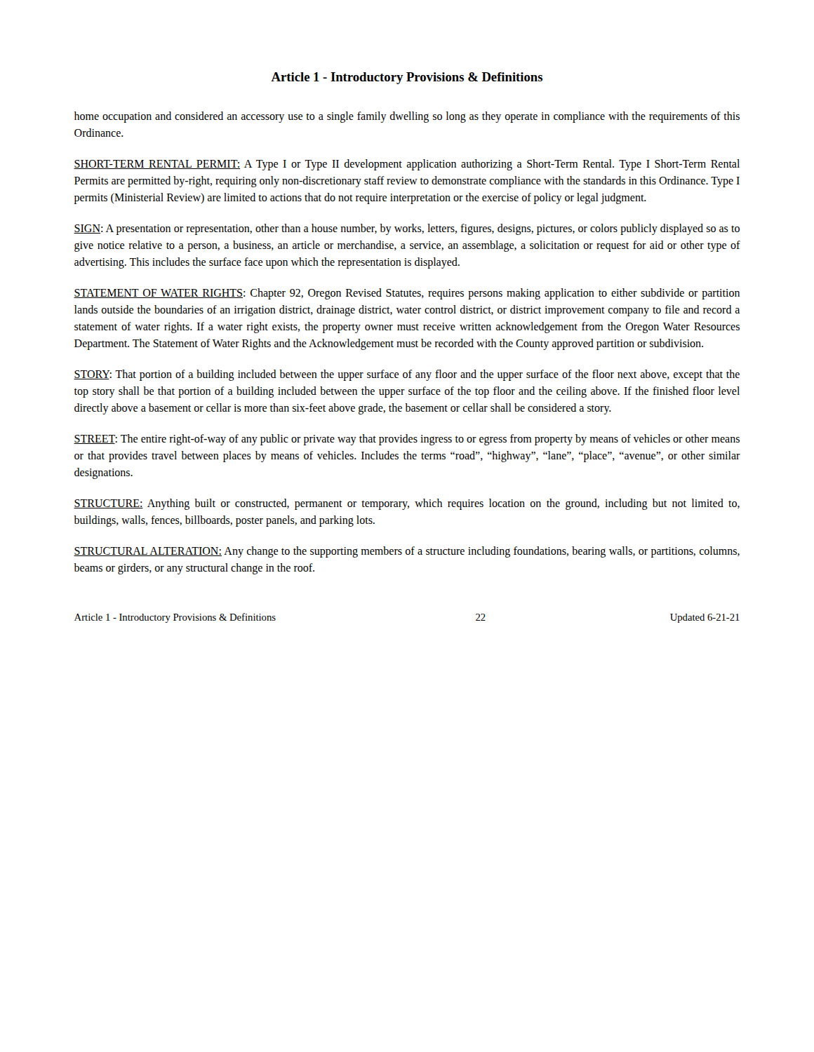Article 1 - Introductory Provisions & Definitions
home occupation and considered an accessory use to a single family dwelling so long as they operate in compliance with the requirements of this Ordinance.
SHORT-TERM RENTAL PERMIT: A Type I or Type II development application authorizing a Short-Term Rental. Type I Short-Term Rental Permits are permitted by-right, requiring only non-discretionary staff review to demonstrate compliance with the standards in this Ordinance. Type I permits (Ministerial Review) are limited to actions that do not require interpretation or the exercise of policy or legal judgment.
SIGN: A presentation or representation, other than a house number, by works, letters, figures, designs, pictures, or colors publicly displayed so as to give notice relative to a person, a business, an article or merchandise, a service, an assemblage, a solicitation or request for aid or other type of advertising. This includes the surface face upon which the representation is displayed.
STATEMENT OF WATER RIGHTS: Chapter 92, Oregon Revised Statutes, requires persons making application to either subdivide or partition lands outside the boundaries of an irrigation district, drainage district, water control district, or district improvement company to file and record a statement of water rights. If a water right exists, the property owner must receive written acknowledgement from the Oregon Water Resources Department. The Statement of Water Rights and the Acknowledgement must be recorded with the County approved partition or subdivision.
STORY: That portion of a building included between the upper surface of any floor and the upper surface of the floor next above, except that the top story shall be that portion of a building included between the upper surface of the top floor and the ceiling above. If the finished floor level directly above a basement or cellar is more than six-feet above grade, the basement or cellar shall be considered a story.
STREET: The entire right-of-way of any public or private way that provides ingress to or egress from property by means of vehicles or other means or that provides travel between places by means of vehicles. Includes the terms “road”, “highway”, “lane”, “place”, “avenue”, or other similar designations.
STRUCTURE: Anything built or constructed, permanent or temporary, which requires location on the ground, including but not limited to, buildings, walls, fences, billboards, poster panels, and parking lots.
STRUCTURAL ALTERATION: Any change to the supporting members of a structure including foundations, bearing walls, or partitions, columns, beams or girders, or any structural change in the roof.
Article 1 - Introductory Provisions & Definitions 22 Updated 6-21-21